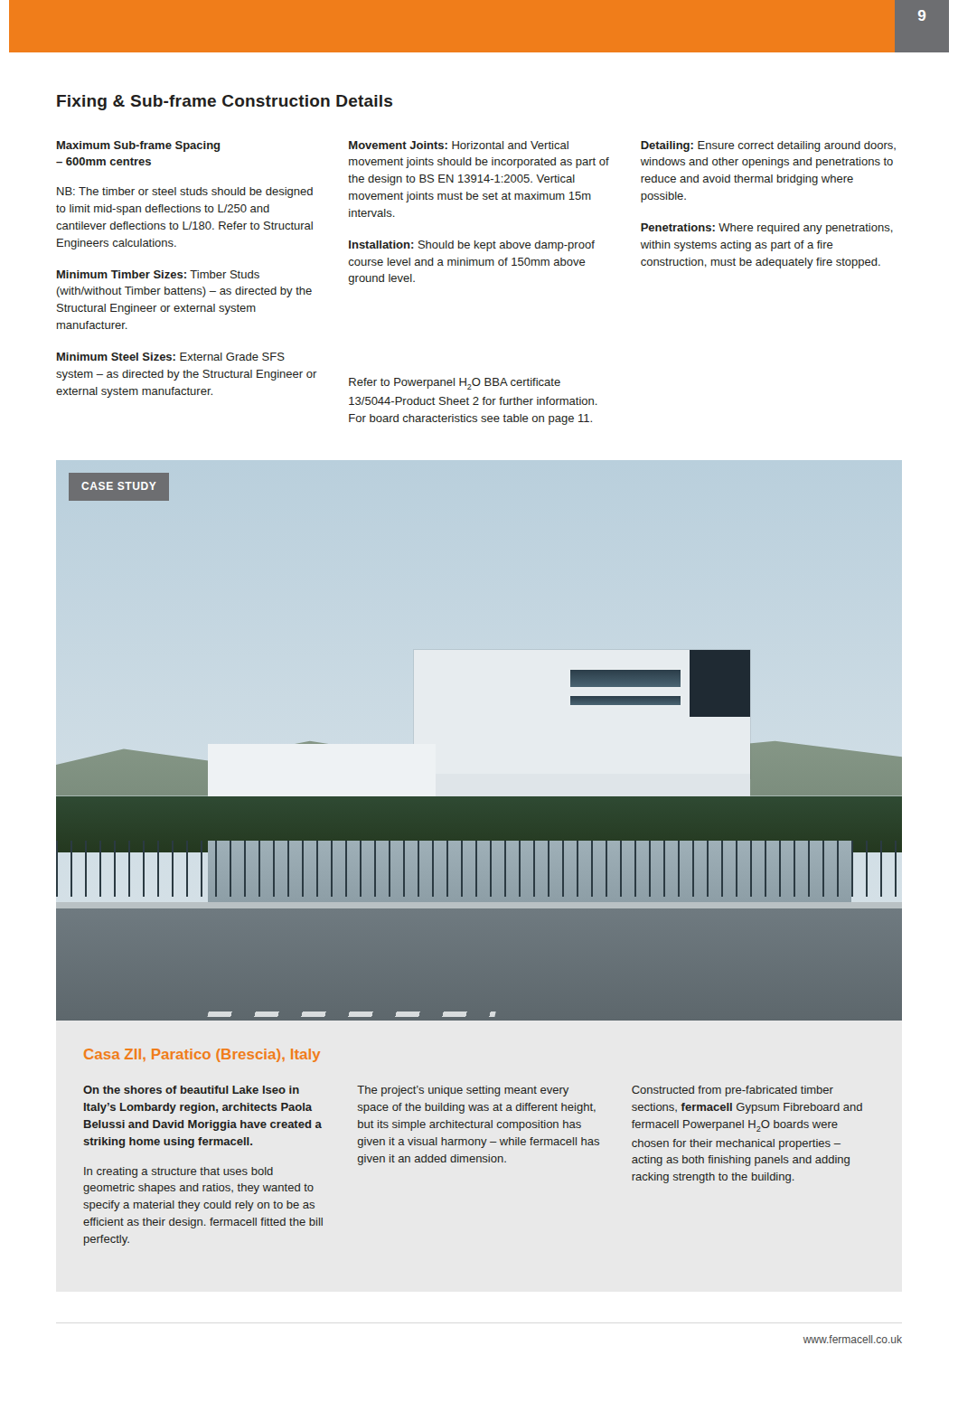9
Fixing & Sub-frame Construction Details
Maximum Sub-frame Spacing
– 600mm centres
NB: The timber or steel studs should be designed to limit mid-span deflections to L/250 and cantilever deflections to L/180. Refer to Structural Engineers calculations.
Minimum Timber Sizes: Timber Studs (with/without Timber battens) – as directed by the Structural Engineer or external system manufacturer.
Minimum Steel Sizes: External Grade SFS system – as directed by the Structural Engineer or external system manufacturer.
Movement Joints: Horizontal and Vertical movement joints should be incorporated as part of the design to BS EN 13914-1:2005. Vertical movement joints must be set at maximum 15m intervals.
Installation: Should be kept above damp-proof course level and a minimum of 150mm above ground level.
Refer to Powerpanel H2O BBA certificate 13/5044-Product Sheet 2 for further information. For board characteristics see table on page 11.
Detailing: Ensure correct detailing around doors, windows and other openings and penetrations to reduce and avoid thermal bridging where possible.
Penetrations: Where required any penetrations, within systems acting as part of a fire construction, must be adequately fire stopped.
CASE STUDY
Casa ZII, Paratico (Brescia), Italy
On the shores of beautiful Lake Iseo in Italy’s Lombardy region, architects Paola Belussi and David Moriggia have created a striking home using fermacell.
In creating a structure that uses bold geometric shapes and ratios, they wanted to specify a material they could rely on to be as efficient as their design. fermacell fitted the bill perfectly.
The project’s unique setting meant every space of the building was at a different height, but its simple architectural composition has given it a visual harmony – while fermacell has given it an added dimension.
Constructed from pre-fabricated timber sections, fermacell Gypsum Fibreboard and fermacell Powerpanel H2O boards were chosen for their mechanical properties – acting as both finishing panels and adding racking strength to the building.
www.fermacell.co.uk